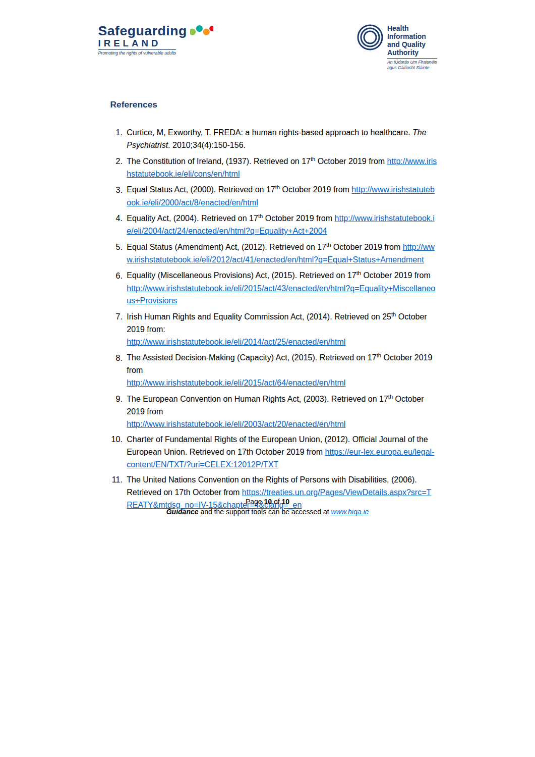Safeguarding
IRELAND
Promoting the rights of vulnerable adults
Health
Information
and Quality
Authority
An tÚdarás Um Fhaisnéis
agus Cáilíocht Sláinte
References
Curtice, M, Exworthy, T. FREDA: a human rights-based approach to healthcare. The Psychiatrist. 2010;34(4):150-156.
The Constitution of Ireland, (1937). Retrieved on 17th October 2019 from http://www.irishstatutebook.ie/eli/cons/en/html
Equal Status Act, (2000). Retrieved on 17th October 2019 from http://www.irishstatutebook.ie/eli/2000/act/8/enacted/en/html
Equality Act, (2004). Retrieved on 17th October 2019 from http://www.irishstatutebook.ie/eli/2004/act/24/enacted/en/html?q=Equality+Act+2004
Equal Status (Amendment) Act, (2012). Retrieved on 17th October 2019 from http://www.irishstatutebook.ie/eli/2012/act/41/enacted/en/html?q=Equal+Status+Amendment
Equality (Miscellaneous Provisions) Act, (2015). Retrieved on 17th October 2019 from http://www.irishstatutebook.ie/eli/2015/act/43/enacted/en/html?q=Equality+Miscellaneous+Provisions
Irish Human Rights and Equality Commission Act, (2014). Retrieved on 25th October 2019 from:
http://www.irishstatutebook.ie/eli/2014/act/25/enacted/en/html
The Assisted Decision-Making (Capacity) Act, (2015). Retrieved on 17th October 2019 from
http://www.irishstatutebook.ie/eli/2015/act/64/enacted/en/html
The European Convention on Human Rights Act, (2003). Retrieved on 17th October 2019 from
http://www.irishstatutebook.ie/eli/2003/act/20/enacted/en/html
Charter of Fundamental Rights of the European Union, (2012). Official Journal of the European Union. Retrieved on 17th October 2019 from https://eur-lex.europa.eu/legal-content/EN/TXT/?uri=CELEX:12012P/TXT
The United Nations Convention on the Rights of Persons with Disabilities, (2006). Retrieved on 17th October from https://treaties.un.org/Pages/ViewDetails.aspx?src=TREATY&mtdsg_no=IV-15&chapter=4&clang=_en
Page 10 of 10
Guidance and the support tools can be accessed at www.hiqa.ie